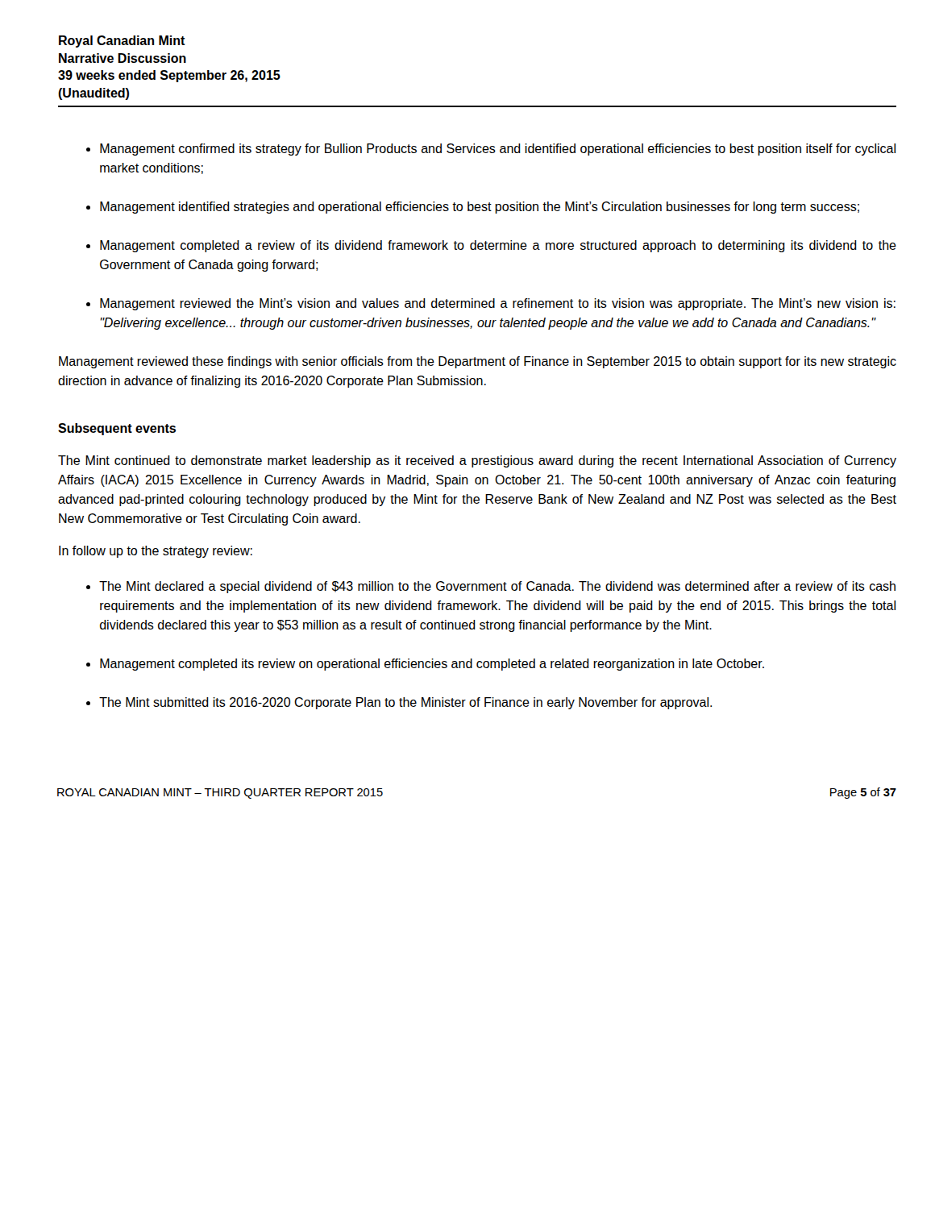Royal Canadian Mint
Narrative Discussion
39 weeks ended September 26, 2015
(Unaudited)
Management confirmed its strategy for Bullion Products and Services and identified operational efficiencies to best position itself for cyclical market conditions;
Management identified strategies and operational efficiencies to best position the Mint’s Circulation businesses for long term success;
Management completed a review of its dividend framework to determine a more structured approach to determining its dividend to the Government of Canada going forward;
Management reviewed the Mint’s vision and values and determined a refinement to its vision was appropriate. The Mint’s new vision is: "Delivering excellence... through our customer-driven businesses, our talented people and the value we add to Canada and Canadians."
Management reviewed these findings with senior officials from the Department of Finance in September 2015 to obtain support for its new strategic direction in advance of finalizing its 2016-2020 Corporate Plan Submission.
Subsequent events
The Mint continued to demonstrate market leadership as it received a prestigious award during the recent International Association of Currency Affairs (IACA) 2015 Excellence in Currency Awards in Madrid, Spain on October 21. The 50-cent 100th anniversary of Anzac coin featuring advanced pad-printed colouring technology produced by the Mint for the Reserve Bank of New Zealand and NZ Post was selected as the Best New Commemorative or Test Circulating Coin award.
In follow up to the strategy review:
The Mint declared a special dividend of $43 million to the Government of Canada. The dividend was determined after a review of its cash requirements and the implementation of its new dividend framework. The dividend will be paid by the end of 2015. This brings the total dividends declared this year to $53 million as a result of continued strong financial performance by the Mint.
Management completed its review on operational efficiencies and completed a related reorganization in late October.
The Mint submitted its 2016-2020 Corporate Plan to the Minister of Finance in early November for approval.
Royal Canadian Mint – Third Quarter Report 2015
Page 5 of 37